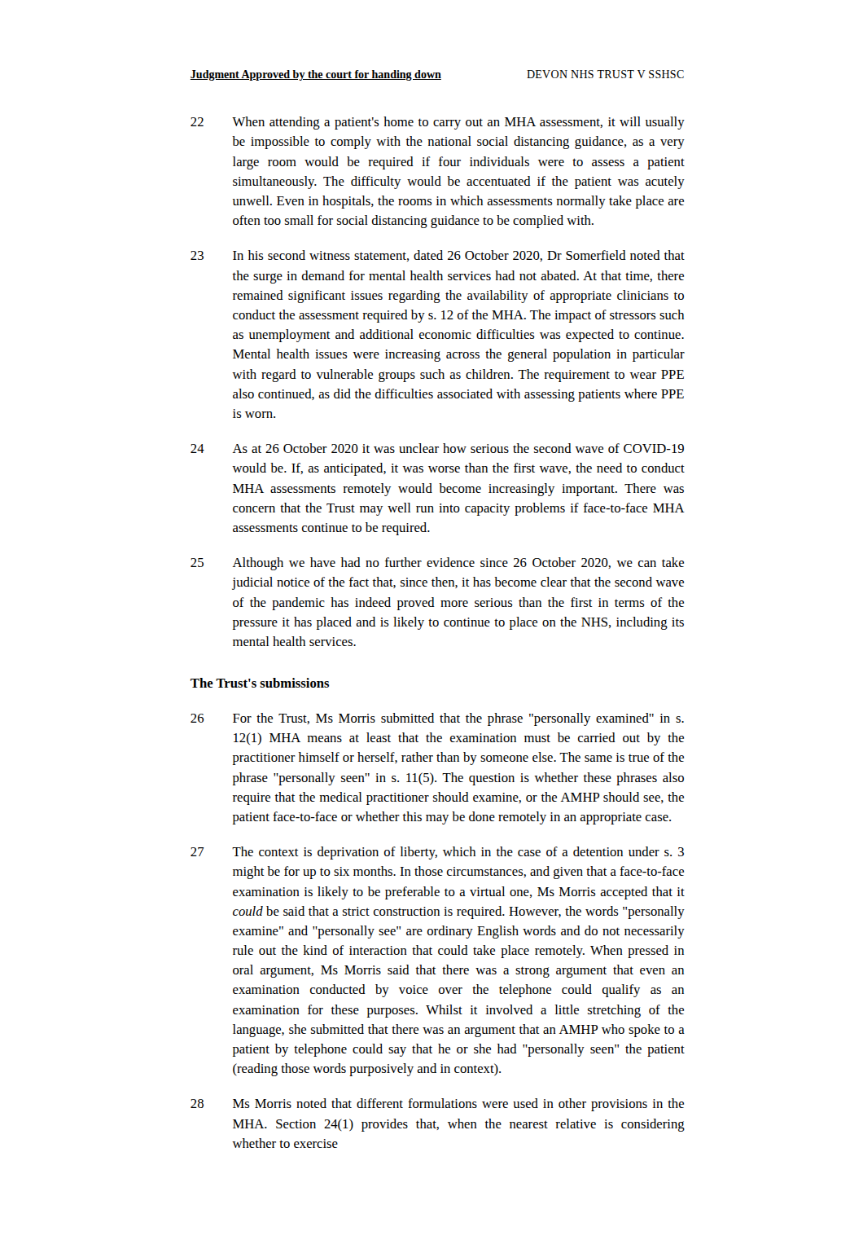Judgment Approved by the court for handing down DEVON NHS TRUST V SSHSC
When attending a patient's home to carry out an MHA assessment, it will usually be impossible to comply with the national social distancing guidance, as a very large room would be required if four individuals were to assess a patient simultaneously. The difficulty would be accentuated if the patient was acutely unwell. Even in hospitals, the rooms in which assessments normally take place are often too small for social distancing guidance to be complied with.
In his second witness statement, dated 26 October 2020, Dr Somerfield noted that the surge in demand for mental health services had not abated. At that time, there remained significant issues regarding the availability of appropriate clinicians to conduct the assessment required by s. 12 of the MHA. The impact of stressors such as unemployment and additional economic difficulties was expected to continue. Mental health issues were increasing across the general population in particular with regard to vulnerable groups such as children. The requirement to wear PPE also continued, as did the difficulties associated with assessing patients where PPE is worn.
As at 26 October 2020 it was unclear how serious the second wave of COVID-19 would be. If, as anticipated, it was worse than the first wave, the need to conduct MHA assessments remotely would become increasingly important. There was concern that the Trust may well run into capacity problems if face-to-face MHA assessments continue to be required.
Although we have had no further evidence since 26 October 2020, we can take judicial notice of the fact that, since then, it has become clear that the second wave of the pandemic has indeed proved more serious than the first in terms of the pressure it has placed and is likely to continue to place on the NHS, including its mental health services.
The Trust's submissions
For the Trust, Ms Morris submitted that the phrase "personally examined" in s. 12(1) MHA means at least that the examination must be carried out by the practitioner himself or herself, rather than by someone else. The same is true of the phrase "personally seen" in s. 11(5). The question is whether these phrases also require that the medical practitioner should examine, or the AMHP should see, the patient face-to-face or whether this may be done remotely in an appropriate case.
The context is deprivation of liberty, which in the case of a detention under s. 3 might be for up to six months. In those circumstances, and given that a face-to-face examination is likely to be preferable to a virtual one, Ms Morris accepted that it could be said that a strict construction is required. However, the words "personally examine" and "personally see" are ordinary English words and do not necessarily rule out the kind of interaction that could take place remotely. When pressed in oral argument, Ms Morris said that there was a strong argument that even an examination conducted by voice over the telephone could qualify as an examination for these purposes. Whilst it involved a little stretching of the language, she submitted that there was an argument that an AMHP who spoke to a patient by telephone could say that he or she had "personally seen" the patient (reading those words purposively and in context).
Ms Morris noted that different formulations were used in other provisions in the MHA. Section 24(1) provides that, when the nearest relative is considering whether to exercise